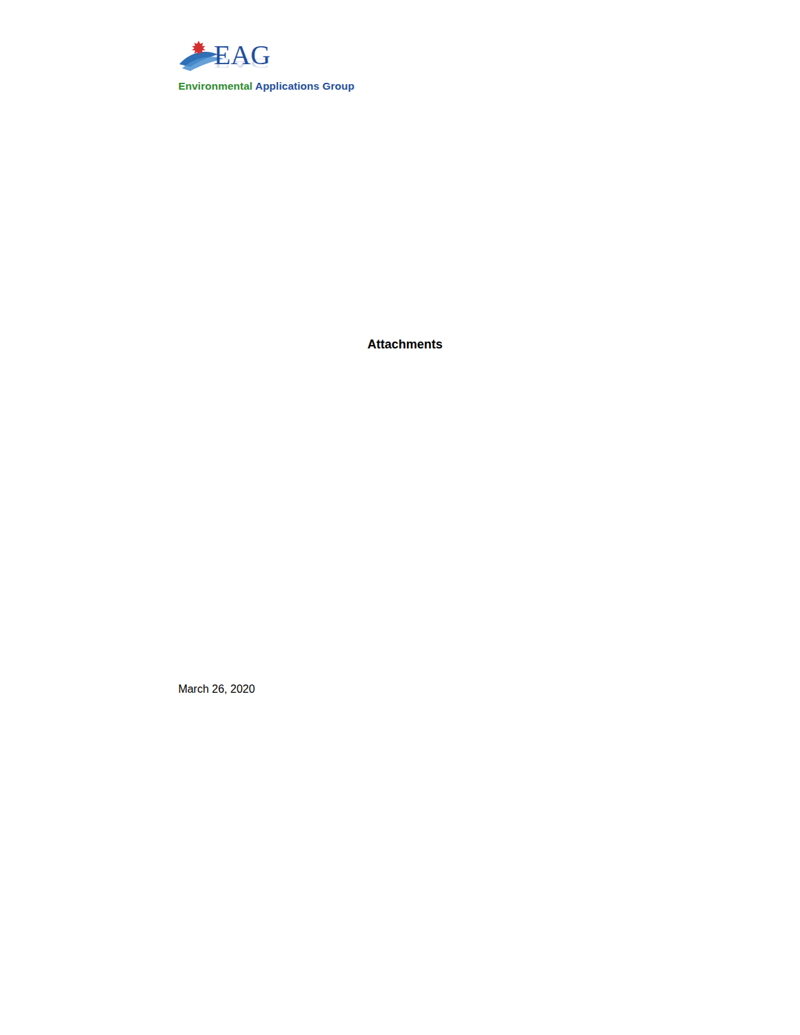EAG EAG
Environmental Applications Group
Attachments
March 26, 2020